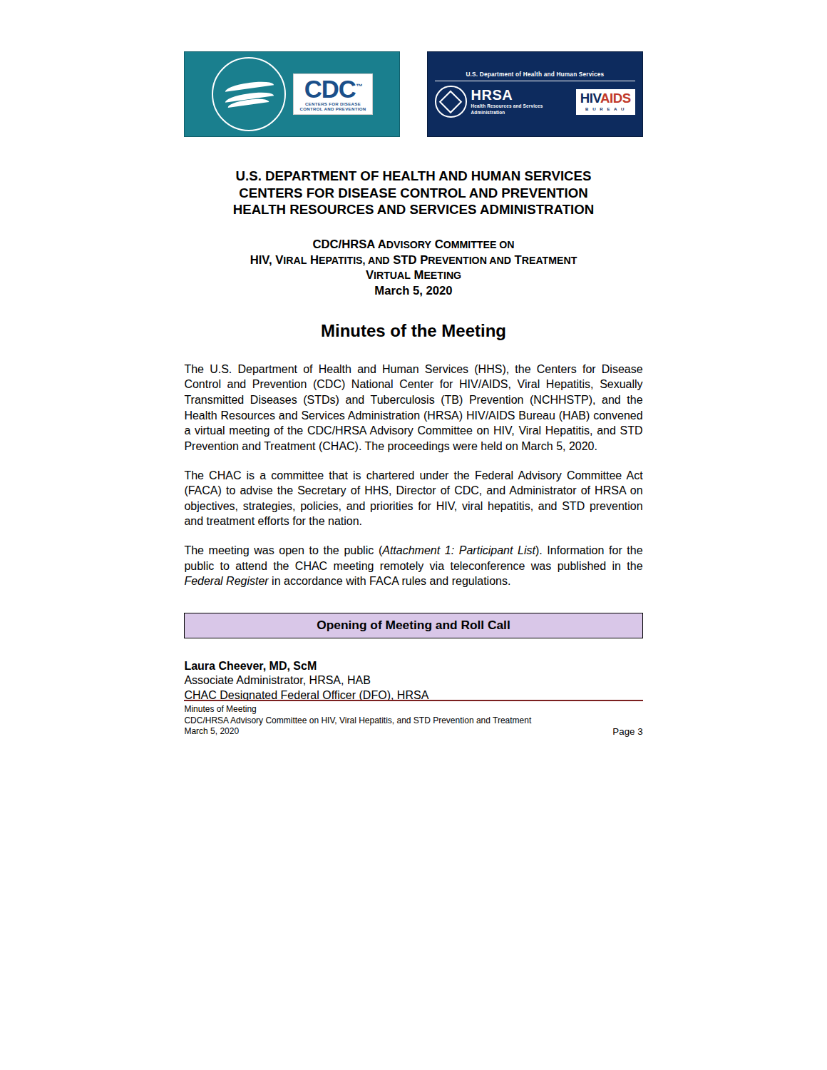CDC™
CENTERS FOR DISEASE
CONTROL AND PREVENTION
U.S. Department of Health and Human Services
HRSA
Health Resources and Services Administration
HIVAIDS
B U R E A U
U.S. DEPARTMENT OF HEALTH AND HUMAN SERVICES
CENTERS FOR DISEASE CONTROL AND PREVENTION
HEALTH RESOURCES AND SERVICES ADMINISTRATION
CDC/HRSA ADVISORY COMMITTEE ON
HIV, VIRAL HEPATITIS, AND STD PREVENTION AND TREATMENT
VIRTUAL MEETING
March 5, 2020
Minutes of the Meeting
The U.S. Department of Health and Human Services (HHS), the Centers for Disease Control and Prevention (CDC) National Center for HIV/AIDS, Viral Hepatitis, Sexually Transmitted Diseases (STDs) and Tuberculosis (TB) Prevention (NCHHSTP), and the Health Resources and Services Administration (HRSA) HIV/AIDS Bureau (HAB) convened a virtual meeting of the CDC/HRSA Advisory Committee on HIV, Viral Hepatitis, and STD Prevention and Treatment (CHAC). The proceedings were held on March 5, 2020.
The CHAC is a committee that is chartered under the Federal Advisory Committee Act (FACA) to advise the Secretary of HHS, Director of CDC, and Administrator of HRSA on objectives, strategies, policies, and priorities for HIV, viral hepatitis, and STD prevention and treatment efforts for the nation.
The meeting was open to the public (Attachment 1: Participant List). Information for the public to attend the CHAC meeting remotely via teleconference was published in the Federal Register in accordance with FACA rules and regulations.
Opening of Meeting and Roll Call
Laura Cheever, MD, ScM
Associate Administrator, HRSA, HAB
CHAC Designated Federal Officer (DFO), HRSA
Minutes of Meeting
CDC/HRSA Advisory Committee on HIV, Viral Hepatitis, and STD Prevention and Treatment
March 5, 2020
Page 3